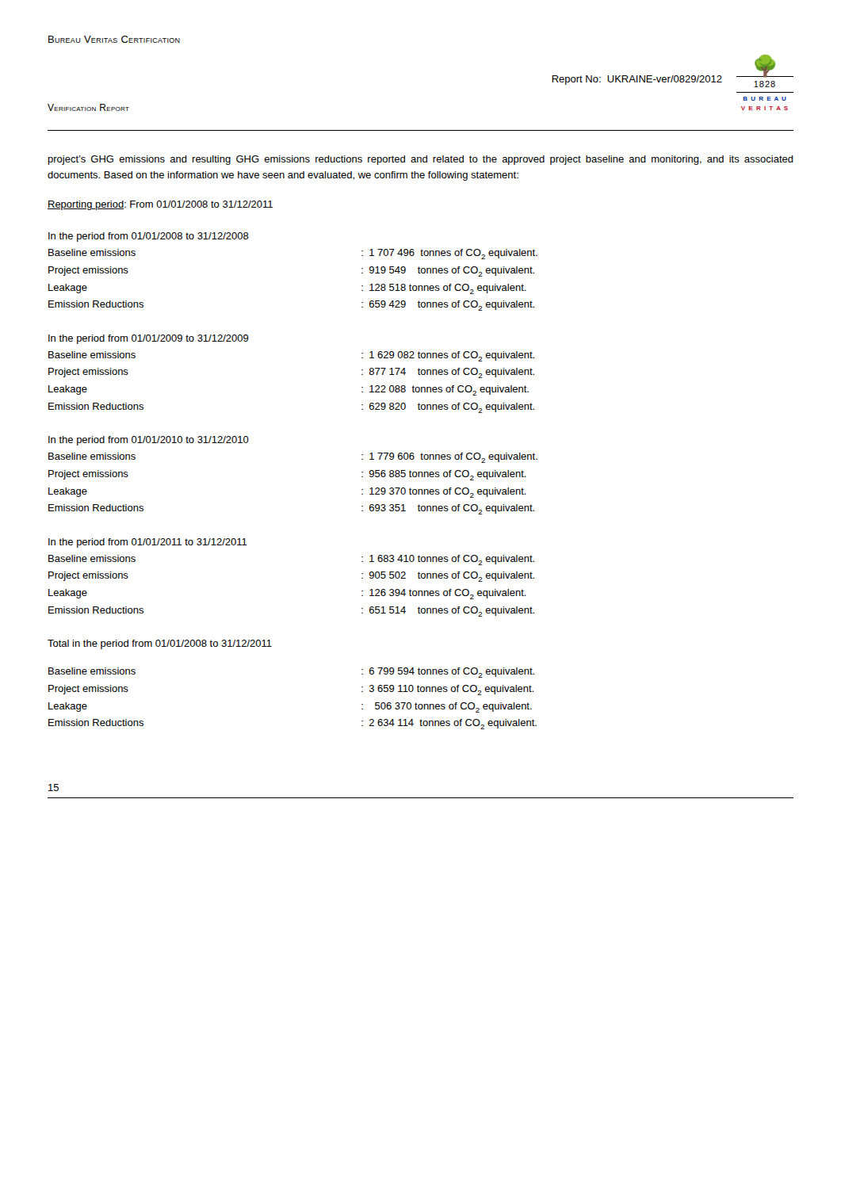Bureau Veritas Certification
Report No: UKRAINE-ver/0829/2012
Verification Report
🌳
1828
B U R E A U
V E R I T A S
project’s GHG emissions and resulting GHG emissions reductions reported and related to the approved project baseline and monitoring, and its associated documents. Based on the information we have seen and evaluated, we confirm the following statement:
Reporting period: From 01/01/2008 to 31/12/2011
In the period from 01/01/2008 to 31/12/2008
| Baseline emissions | : | 1 707 496 tonnes of CO 2 equivalent. |
| Project emissions | : | 919 549 tonnes of CO 2 equivalent. |
| Leakage | : | 128 518 tonnes of CO 2 equivalent. |
| Emission Reductions | : | 659 429 tonnes of CO 2 equivalent. |
In the period from 01/01/2009 to 31/12/2009
| Baseline emissions | : | 1 629 082 tonnes of CO 2 equivalent. |
| Project emissions | : | 877 174 tonnes of CO 2 equivalent. |
| Leakage | : | 122 088 tonnes of CO 2 equivalent. |
| Emission Reductions | : | 629 820 tonnes of CO 2 equivalent. |
In the period from 01/01/2010 to 31/12/2010
| Baseline emissions | : | 1 779 606 tonnes of CO 2 equivalent. |
| Project emissions | : | 956 885 tonnes of CO 2 equivalent. |
| Leakage | : | 129 370 tonnes of CO 2 equivalent. |
| Emission Reductions | : | 693 351 tonnes of CO 2 equivalent. |
In the period from 01/01/2011 to 31/12/2011
| Baseline emissions | : | 1 683 410 tonnes of CO 2 equivalent. |
| Project emissions | : | 905 502 tonnes of CO 2 equivalent. |
| Leakage | : | 126 394 tonnes of CO 2 equivalent. |
| Emission Reductions | : | 651 514 tonnes of CO 2 equivalent. |
Total in the period from 01/01/2008 to 31/12/2011
| Baseline emissions | : | 6 799 594 tonnes of CO 2 equivalent. |
| Project emissions | : | 3 659 110 tonnes of CO 2 equivalent. |
| Leakage | : | 506 370 tonnes of CO 2 equivalent. |
| Emission Reductions | : | 2 634 114 tonnes of CO 2 equivalent. |
15